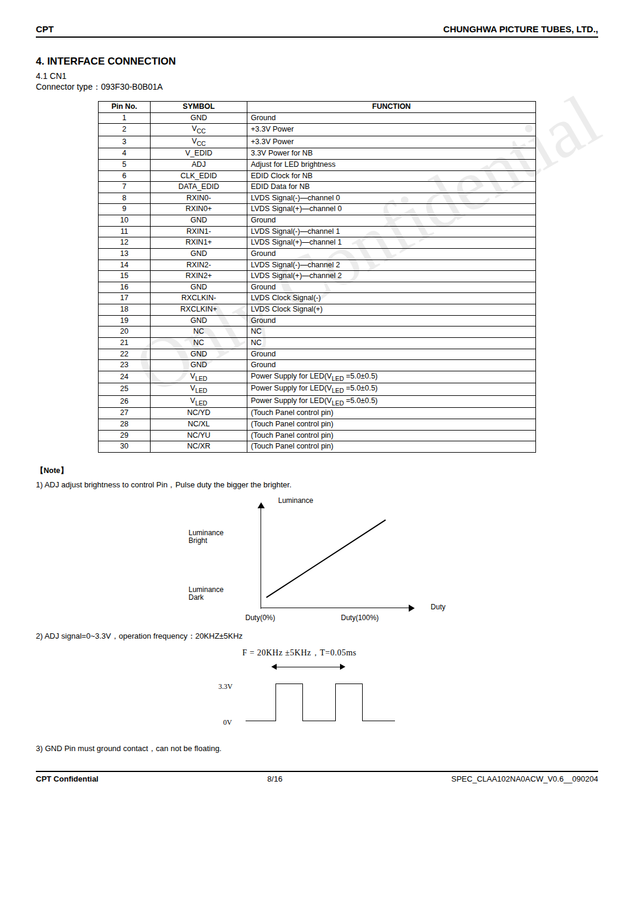Only Confidential
CPT CHUNGHWA PICTURE TUBES, LTD.,
4. INTERFACE CONNECTION
4.1 CN1
Connector type：093F30-B0B01A
| Pin No. | SYMBOL | FUNCTION |
| --- | --- | --- |
| 1 | GND | Ground |
| 2 | V CC | +3.3V Power |
| 3 | V CC | +3.3V Power |
| 4 | V_EDID | 3.3V Power for NB |
| 5 | ADJ | Adjust for LED brightness |
| 6 | CLK_EDID | EDID Clock for NB |
| 7 | DATA_EDID | EDID Data for NB |
| 8 | RXIN0- | LVDS Signal(-)—channel 0 |
| 9 | RXIN0+ | LVDS Signal(+)—channel 0 |
| 10 | GND | Ground |
| 11 | RXIN1- | LVDS Signal(-)—channel 1 |
| 12 | RXIN1+ | LVDS Signal(+)—channel 1 |
| 13 | GND | Ground |
| 14 | RXIN2- | LVDS Signal(-)—channel 2 |
| 15 | RXIN2+ | LVDS Signal(+)—channel 2 |
| 16 | GND | Ground |
| 17 | RXCLKIN- | LVDS Clock Signal(-) |
| 18 | RXCLKIN+ | LVDS Clock Signal(+) |
| 19 | GND | Ground |
| 20 | NC | NC |
| 21 | NC | NC |
| 22 | GND | Ground |
| 23 | GND | Ground |
| 24 | V LED | Power Supply for LED(V LED =5.0±0.5) |
| 25 | V LED | Power Supply for LED(V LED =5.0±0.5) |
| 26 | V LED | Power Supply for LED(V LED =5.0±0.5) |
| 27 | NC/YD | (Touch Panel control pin) |
| 28 | NC/XL | (Touch Panel control pin) |
| 29 | NC/YU | (Touch Panel control pin) |
| 30 | NC/XR | (Touch Panel control pin) |
【Note】
1) ADJ adjust brightness to control Pin，Pulse duty the bigger the brighter.
Luminance Luminance
Bright Luminance
Dark Duty Duty(0%) Duty(100%)
2) ADJ signal=0~3.3V，operation frequency：20KHZ±5KHz
F = 20KHz ±5KHz，T=0.05ms
3.3V 0V
3) GND Pin must ground contact，can not be floating.
CPT Confidential 8/16 SPEC_CLAA102NA0ACW_V0.6__090204